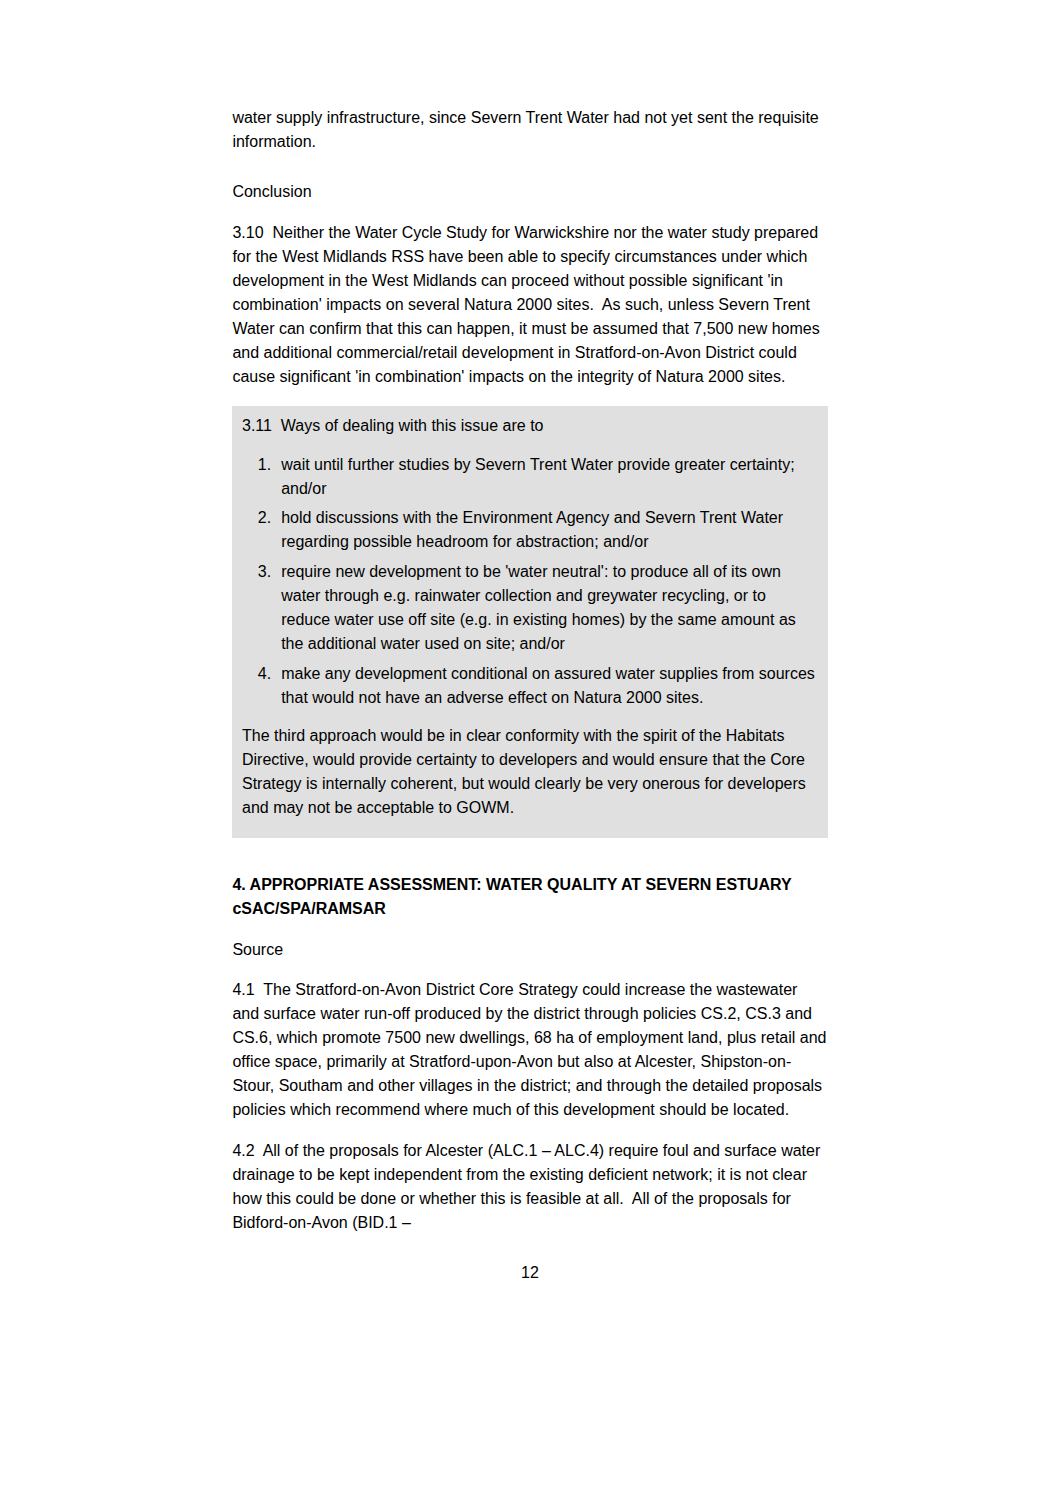water supply infrastructure, since Severn Trent Water had not yet sent the requisite information.
Conclusion
3.10 Neither the Water Cycle Study for Warwickshire nor the water study prepared for the West Midlands RSS have been able to specify circumstances under which development in the West Midlands can proceed without possible significant 'in combination' impacts on several Natura 2000 sites. As such, unless Severn Trent Water can confirm that this can happen, it must be assumed that 7,500 new homes and additional commercial/retail development in Stratford-on-Avon District could cause significant 'in combination' impacts on the integrity of Natura 2000 sites.
3.11 Ways of dealing with this issue are to
wait until further studies by Severn Trent Water provide greater certainty; and/or
hold discussions with the Environment Agency and Severn Trent Water regarding possible headroom for abstraction; and/or
require new development to be 'water neutral': to produce all of its own water through e.g. rainwater collection and greywater recycling, or to reduce water use off site (e.g. in existing homes) by the same amount as the additional water used on site; and/or
make any development conditional on assured water supplies from sources that would not have an adverse effect on Natura 2000 sites.
The third approach would be in clear conformity with the spirit of the Habitats Directive, would provide certainty to developers and would ensure that the Core Strategy is internally coherent, but would clearly be very onerous for developers and may not be acceptable to GOWM.
4. APPROPRIATE ASSESSMENT: WATER QUALITY AT SEVERN ESTUARY cSAC/SPA/RAMSAR
Source
4.1 The Stratford-on-Avon District Core Strategy could increase the wastewater and surface water run-off produced by the district through policies CS.2, CS.3 and CS.6, which promote 7500 new dwellings, 68 ha of employment land, plus retail and office space, primarily at Stratford-upon-Avon but also at Alcester, Shipston-on-Stour, Southam and other villages in the district; and through the detailed proposals policies which recommend where much of this development should be located.
4.2 All of the proposals for Alcester (ALC.1 – ALC.4) require foul and surface water drainage to be kept independent from the existing deficient network; it is not clear how this could be done or whether this is feasible at all. All of the proposals for Bidford-on-Avon (BID.1 –
12